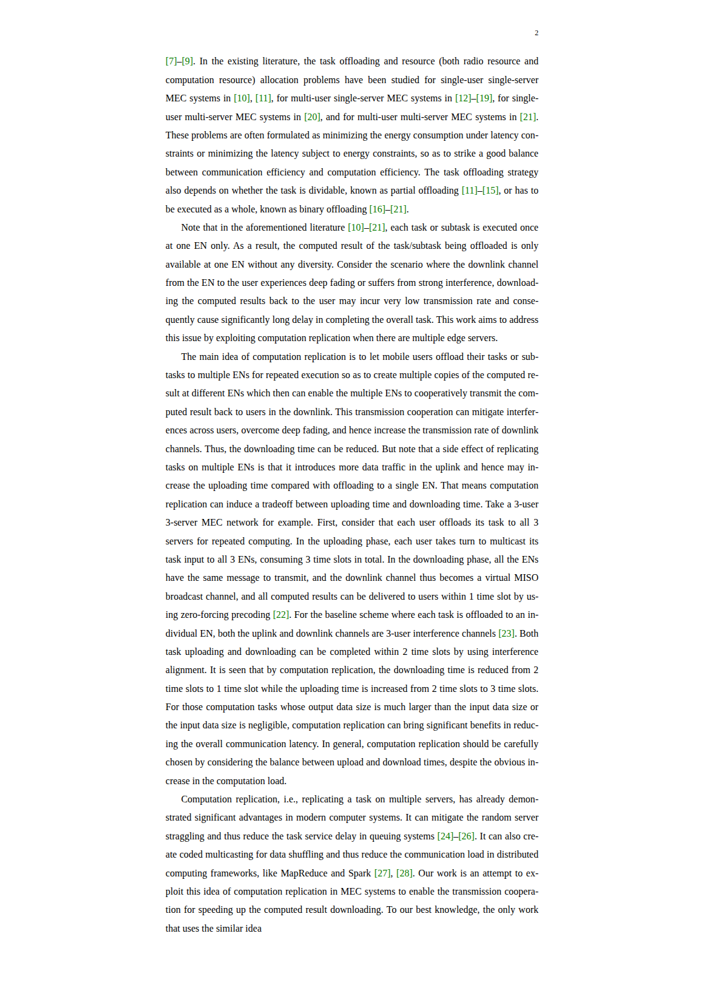2
[7]–[9]. In the existing literature, the task offloading and resource (both radio resource and computation resource) allocation problems have been studied for single-user single-server MEC systems in [10], [11], for multi-user single-server MEC systems in [12]–[19], for single-user multi-server MEC systems in [20], and for multi-user multi-server MEC systems in [21]. These problems are often formulated as minimizing the energy consumption under latency constraints or minimizing the latency subject to energy constraints, so as to strike a good balance between communication efficiency and computation efficiency. The task offloading strategy also depends on whether the task is dividable, known as partial offloading [11]–[15], or has to be executed as a whole, known as binary offloading [16]–[21].
Note that in the aforementioned literature [10]–[21], each task or subtask is executed once at one EN only. As a result, the computed result of the task/subtask being offloaded is only available at one EN without any diversity. Consider the scenario where the downlink channel from the EN to the user experiences deep fading or suffers from strong interference, downloading the computed results back to the user may incur very low transmission rate and consequently cause significantly long delay in completing the overall task. This work aims to address this issue by exploiting computation replication when there are multiple edge servers.
The main idea of computation replication is to let mobile users offload their tasks or subtasks to multiple ENs for repeated execution so as to create multiple copies of the computed result at different ENs which then can enable the multiple ENs to cooperatively transmit the computed result back to users in the downlink. This transmission cooperation can mitigate interferences across users, overcome deep fading, and hence increase the transmission rate of downlink channels. Thus, the downloading time can be reduced. But note that a side effect of replicating tasks on multiple ENs is that it introduces more data traffic in the uplink and hence may increase the uploading time compared with offloading to a single EN. That means computation replication can induce a tradeoff between uploading time and downloading time. Take a 3-user 3-server MEC network for example. First, consider that each user offloads its task to all 3 servers for repeated computing. In the uploading phase, each user takes turn to multicast its task input to all 3 ENs, consuming 3 time slots in total. In the downloading phase, all the ENs have the same message to transmit, and the downlink channel thus becomes a virtual MISO broadcast channel, and all computed results can be delivered to users within 1 time slot by using zero-forcing precoding [22]. For the baseline scheme where each task is offloaded to an individual EN, both the uplink and downlink channels are 3-user interference channels [23]. Both task uploading and downloading can be completed within 2 time slots by using interference alignment. It is seen that by computation replication, the downloading time is reduced from 2 time slots to 1 time slot while the uploading time is increased from 2 time slots to 3 time slots. For those computation tasks whose output data size is much larger than the input data size or the input data size is negligible, computation replication can bring significant benefits in reducing the overall communication latency. In general, computation replication should be carefully chosen by considering the balance between upload and download times, despite the obvious increase in the computation load.
Computation replication, i.e., replicating a task on multiple servers, has already demonstrated significant advantages in modern computer systems. It can mitigate the random server straggling and thus reduce the task service delay in queuing systems [24]–[26]. It can also create coded multicasting for data shuffling and thus reduce the communication load in distributed computing frameworks, like MapReduce and Spark [27], [28]. Our work is an attempt to exploit this idea of computation replication in MEC systems to enable the transmission cooperation for speeding up the computed result downloading. To our best knowledge, the only work that uses the similar idea